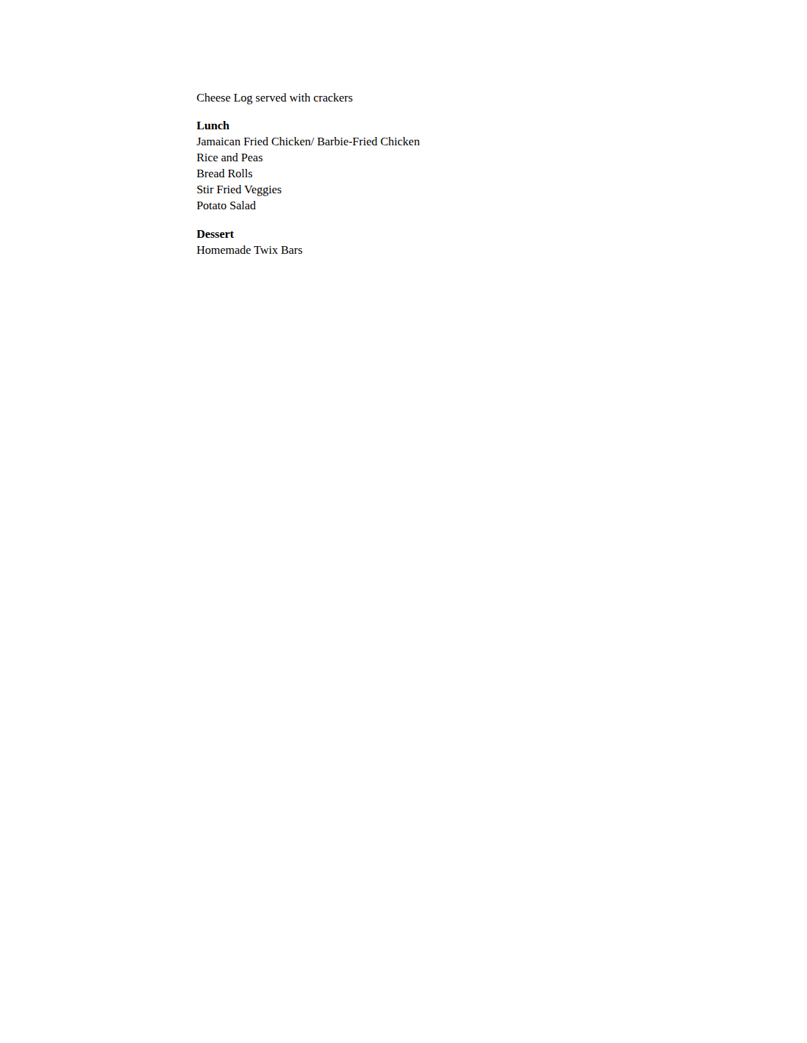Cheese Log served with crackers
Lunch
Jamaican Fried Chicken/ Barbie-Fried Chicken
Rice and Peas
Bread Rolls
Stir Fried Veggies
Potato Salad
Dessert
Homemade Twix Bars